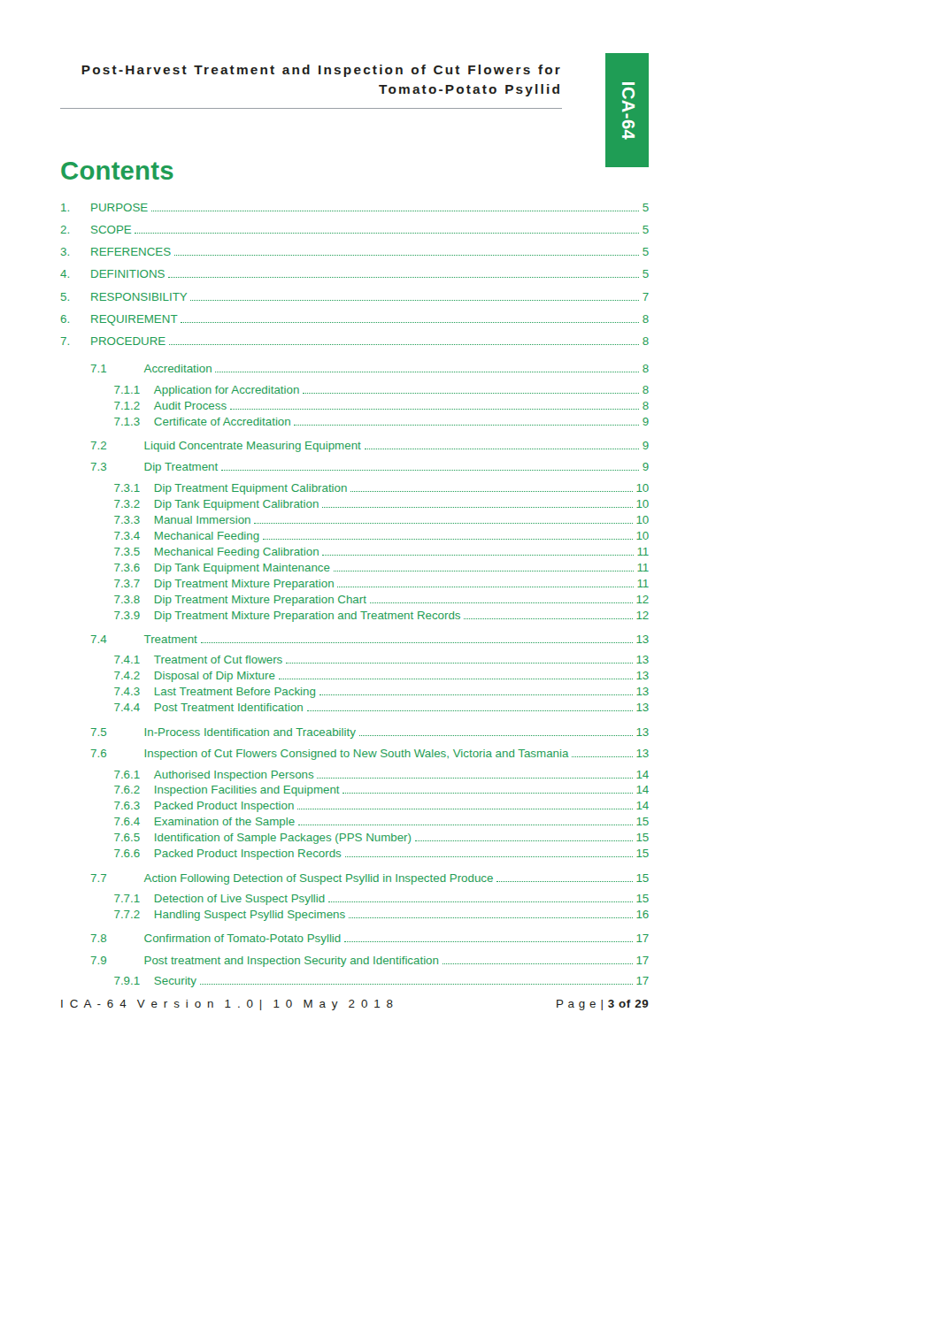ICA-64
Post-Harvest Treatment and Inspection of Cut Flowers for
Tomato-Potato Psyllid
Contents
1. PURPOSE 5
2. SCOPE 5
3. REFERENCES 5
4. DEFINITIONS 5
5. RESPONSIBILITY 7
6. REQUIREMENT 8
7. PROCEDURE 8
7.1 Accreditation 8
7.1.1 Application for Accreditation 8
7.1.2 Audit Process 8
7.1.3 Certificate of Accreditation 9
7.2 Liquid Concentrate Measuring Equipment 9
7.3 Dip Treatment 9
7.3.1 Dip Treatment Equipment Calibration 10
7.3.2 Dip Tank Equipment Calibration 10
7.3.3 Manual Immersion 10
7.3.4 Mechanical Feeding 10
7.3.5 Mechanical Feeding Calibration 11
7.3.6 Dip Tank Equipment Maintenance 11
7.3.7 Dip Treatment Mixture Preparation 11
7.3.8 Dip Treatment Mixture Preparation Chart 12
7.3.9 Dip Treatment Mixture Preparation and Treatment Records 12
7.4 Treatment 13
7.4.1 Treatment of Cut flowers 13
7.4.2 Disposal of Dip Mixture 13
7.4.3 Last Treatment Before Packing 13
7.4.4 Post Treatment Identification 13
7.5 In-Process Identification and Traceability 13
7.6 Inspection of Cut Flowers Consigned to New South Wales, Victoria and Tasmania 13
7.6.1 Authorised Inspection Persons 14
7.6.2 Inspection Facilities and Equipment 14
7.6.3 Packed Product Inspection 14
7.6.4 Examination of the Sample 15
7.6.5 Identification of Sample Packages (PPS Number) 15
7.6.6 Packed Product Inspection Records 15
7.7 Action Following Detection of Suspect Psyllid in Inspected Produce 15
7.7.1 Detection of Live Suspect Psyllid 15
7.7.2 Handling Suspect Psyllid Specimens 16
7.8 Confirmation of Tomato-Potato Psyllid 17
7.9 Post treatment and Inspection Security and Identification 17
7.9.1 Security 17
I C A - 6 4 V e r s i o n 1 . 0 | 1 0 M a y 2 0 1 8
P a g e | 3 of 29